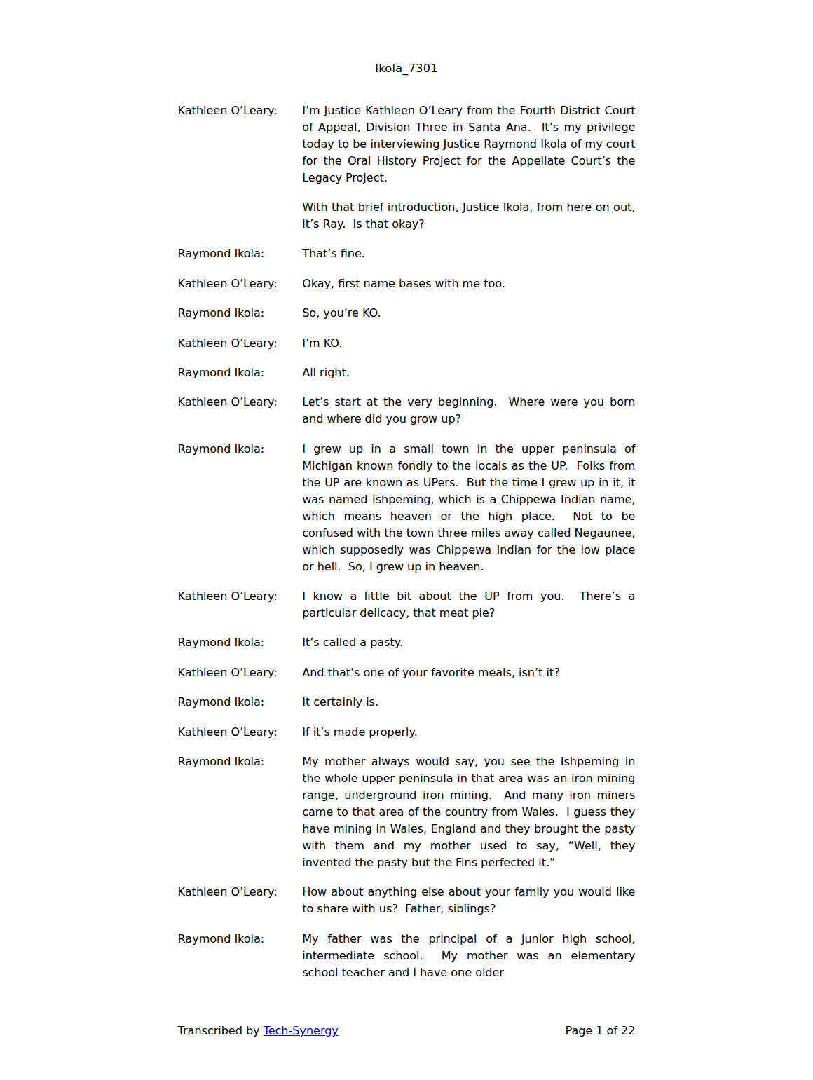Ikola_7301
| Kathleen O’Leary: | I’m Justice Kathleen O’Leary from the Fourth District Court of Appeal, Division Three in Santa Ana. It’s my privilege today to be interviewing Justice Raymond Ikola of my court for the Oral History Project for the Appellate Court’s the Legacy Project. With that brief introduction, Justice Ikola, from here on out, it’s Ray. Is that okay? |
| Raymond Ikola: | That’s fine. |
| Kathleen O’Leary: | Okay, first name bases with me too. |
| Raymond Ikola: | So, you’re KO. |
| Kathleen O’Leary: | I’m KO. |
| Raymond Ikola: | All right. |
| Kathleen O’Leary: | Let’s start at the very beginning. Where were you born and where did you grow up? |
| Raymond Ikola: | I grew up in a small town in the upper peninsula of Michigan known fondly to the locals as the UP. Folks from the UP are known as UPers. But the time I grew up in it, it was named Ishpeming, which is a Chippewa Indian name, which means heaven or the high place. Not to be confused with the town three miles away called Negaunee, which supposedly was Chippewa Indian for the low place or hell. So, I grew up in heaven. |
| Kathleen O’Leary: | I know a little bit about the UP from you. There’s a particular delicacy, that meat pie? |
| Raymond Ikola: | It’s called a pasty. |
| Kathleen O’Leary: | And that’s one of your favorite meals, isn’t it? |
| Raymond Ikola: | It certainly is. |
| Kathleen O’Leary: | If it’s made properly. |
| Raymond Ikola: | My mother always would say, you see the Ishpeming in the whole upper peninsula in that area was an iron mining range, underground iron mining. And many iron miners came to that area of the country from Wales. I guess they have mining in Wales, England and they brought the pasty with them and my mother used to say, “Well, they invented the pasty but the Fins perfected it.” |
| Kathleen O’Leary: | How about anything else about your family you would like to share with us? Father, siblings? |
| Raymond Ikola: | My father was the principal of a junior high school, intermediate school. My mother was an elementary school teacher and I have one older |
Transcribed by Tech-Synergy
Page 1 of 22